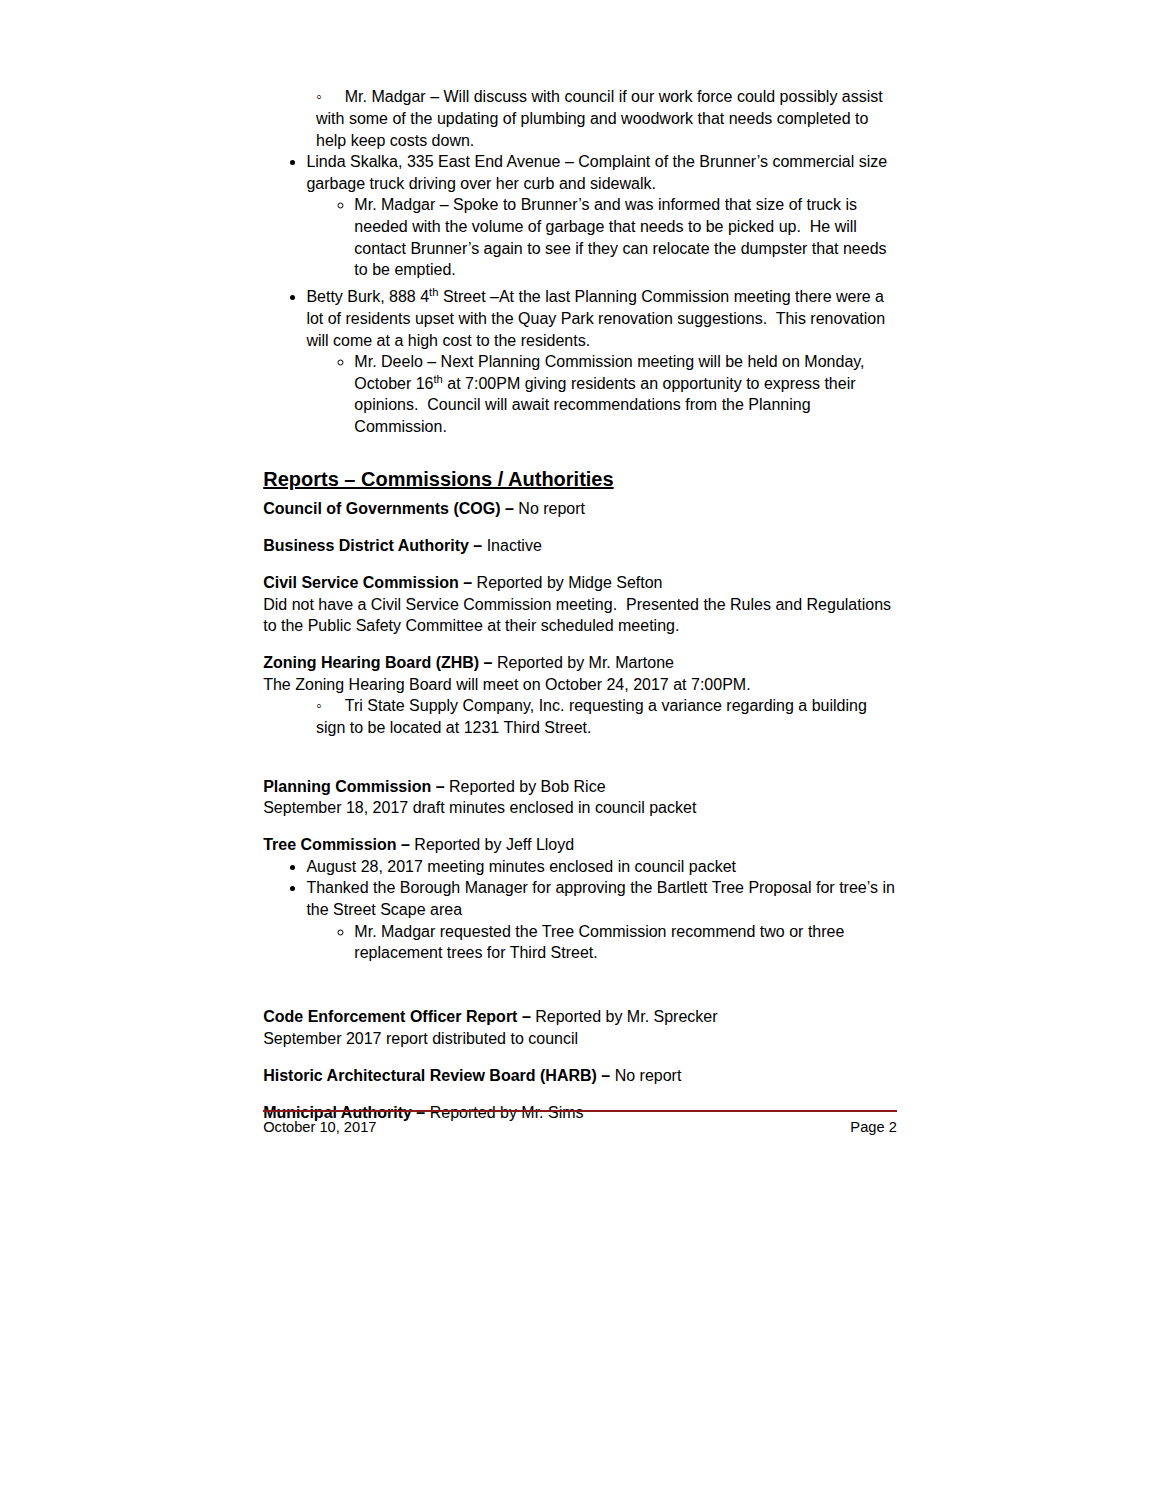◦Mr. Madgar – Will discuss with council if our work force could possibly assist with some of the updating of plumbing and woodwork that needs completed to help keep costs down.
Linda Skalka, 335 East End Avenue – Complaint of the Brunner’s commercial size garbage truck driving over her curb and sidewalk.
Mr. Madgar – Spoke to Brunner’s and was informed that size of truck is needed with the volume of garbage that needs to be picked up. He will contact Brunner’s again to see if they can relocate the dumpster that needs to be emptied.
Betty Burk, 888 4th Street –At the last Planning Commission meeting there were a lot of residents upset with the Quay Park renovation suggestions. This renovation will come at a high cost to the residents.
Mr. Deelo – Next Planning Commission meeting will be held on Monday, October 16th at 7:00PM giving residents an opportunity to express their opinions. Council will await recommendations from the Planning Commission.
Reports – Commissions / Authorities
Council of Governments (COG) – No report
Business District Authority – Inactive
Civil Service Commission – Reported by Midge Sefton
Did not have a Civil Service Commission meeting. Presented the Rules and Regulations to the Public Safety Committee at their scheduled meeting.
Zoning Hearing Board (ZHB) – Reported by Mr. Martone
The Zoning Hearing Board will meet on October 24, 2017 at 7:00PM.
◦Tri State Supply Company, Inc. requesting a variance regarding a building sign to be located at 1231 Third Street.
Planning Commission – Reported by Bob Rice
September 18, 2017 draft minutes enclosed in council packet
Tree Commission – Reported by Jeff Lloyd
August 28, 2017 meeting minutes enclosed in council packet
Thanked the Borough Manager for approving the Bartlett Tree Proposal for tree’s in the Street Scape area
Mr. Madgar requested the Tree Commission recommend two or three replacement trees for Third Street.
Code Enforcement Officer Report – Reported by Mr. Sprecker
September 2017 report distributed to council
Historic Architectural Review Board (HARB) – No report
Municipal Authority – Reported by Mr. Sims
October 10, 2017 Page 2